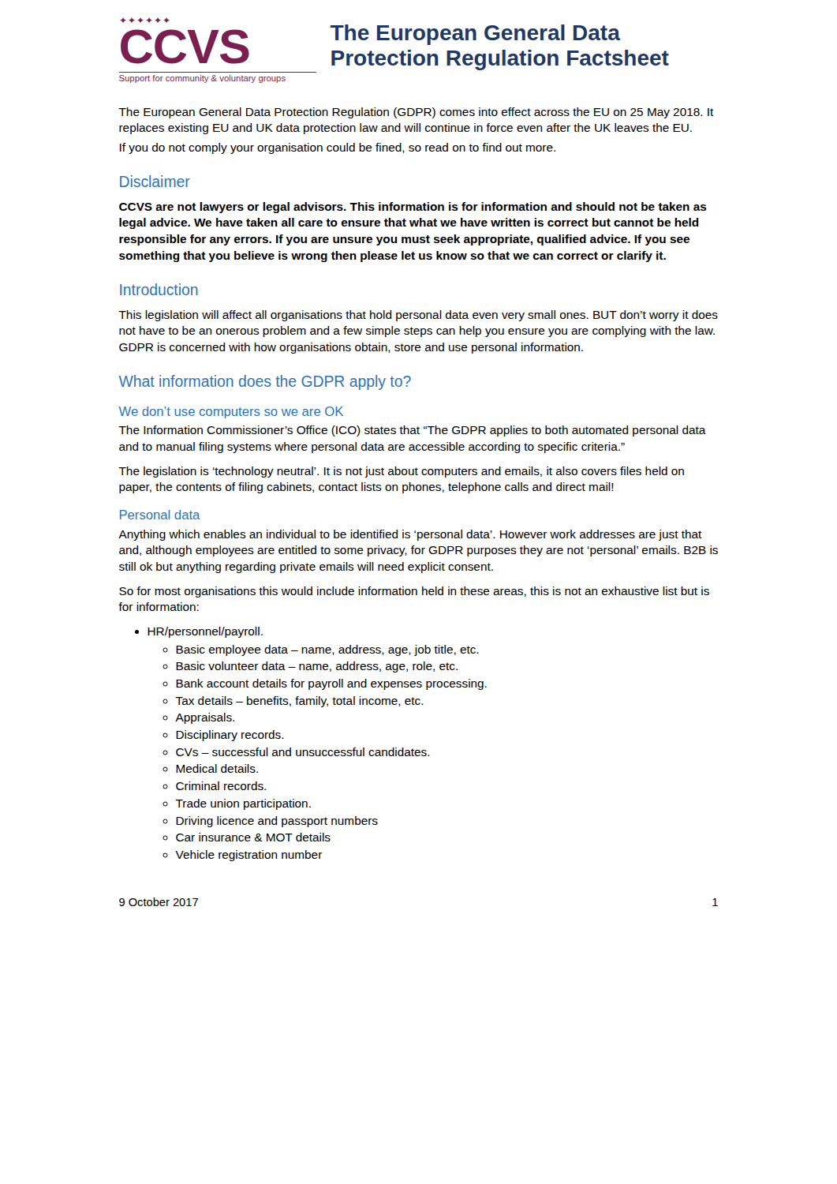✦✦✦✦✦✦
CCVS
Support for community & voluntary groups
The European General Data Protection Regulation Factsheet
The European General Data Protection Regulation (GDPR) comes into effect across the EU on 25 May 2018. It replaces existing EU and UK data protection law and will continue in force even after the UK leaves the EU.
If you do not comply your organisation could be fined, so read on to find out more.
Disclaimer
CCVS are not lawyers or legal advisors. This information is for information and should not be taken as legal advice. We have taken all care to ensure that what we have written is correct but cannot be held responsible for any errors. If you are unsure you must seek appropriate, qualified advice. If you see something that you believe is wrong then please let us know so that we can correct or clarify it.
Introduction
This legislation will affect all organisations that hold personal data even very small ones. BUT don’t worry it does not have to be an onerous problem and a few simple steps can help you ensure you are complying with the law. GDPR is concerned with how organisations obtain, store and use personal information.
What information does the GDPR apply to?
We don’t use computers so we are OK
The Information Commissioner’s Office (ICO) states that “The GDPR applies to both automated personal data and to manual filing systems where personal data are accessible according to specific criteria.”
The legislation is ‘technology neutral’. It is not just about computers and emails, it also covers files held on paper, the contents of filing cabinets, contact lists on phones, telephone calls and direct mail!
Personal data
Anything which enables an individual to be identified is ‘personal data’. However work addresses are just that and, although employees are entitled to some privacy, for GDPR purposes they are not ‘personal’ emails. B2B is still ok but anything regarding private emails will need explicit consent.
So for most organisations this would include information held in these areas, this is not an exhaustive list but is for information:
HR/personnel/payroll.
Basic employee data – name, address, age, job title, etc.
Basic volunteer data – name, address, age, role, etc.
Bank account details for payroll and expenses processing.
Tax details – benefits, family, total income, etc.
Appraisals.
Disciplinary records.
CVs – successful and unsuccessful candidates.
Medical details.
Criminal records.
Trade union participation.
Driving licence and passport numbers
Car insurance & MOT details
Vehicle registration number
9 October 2017
1